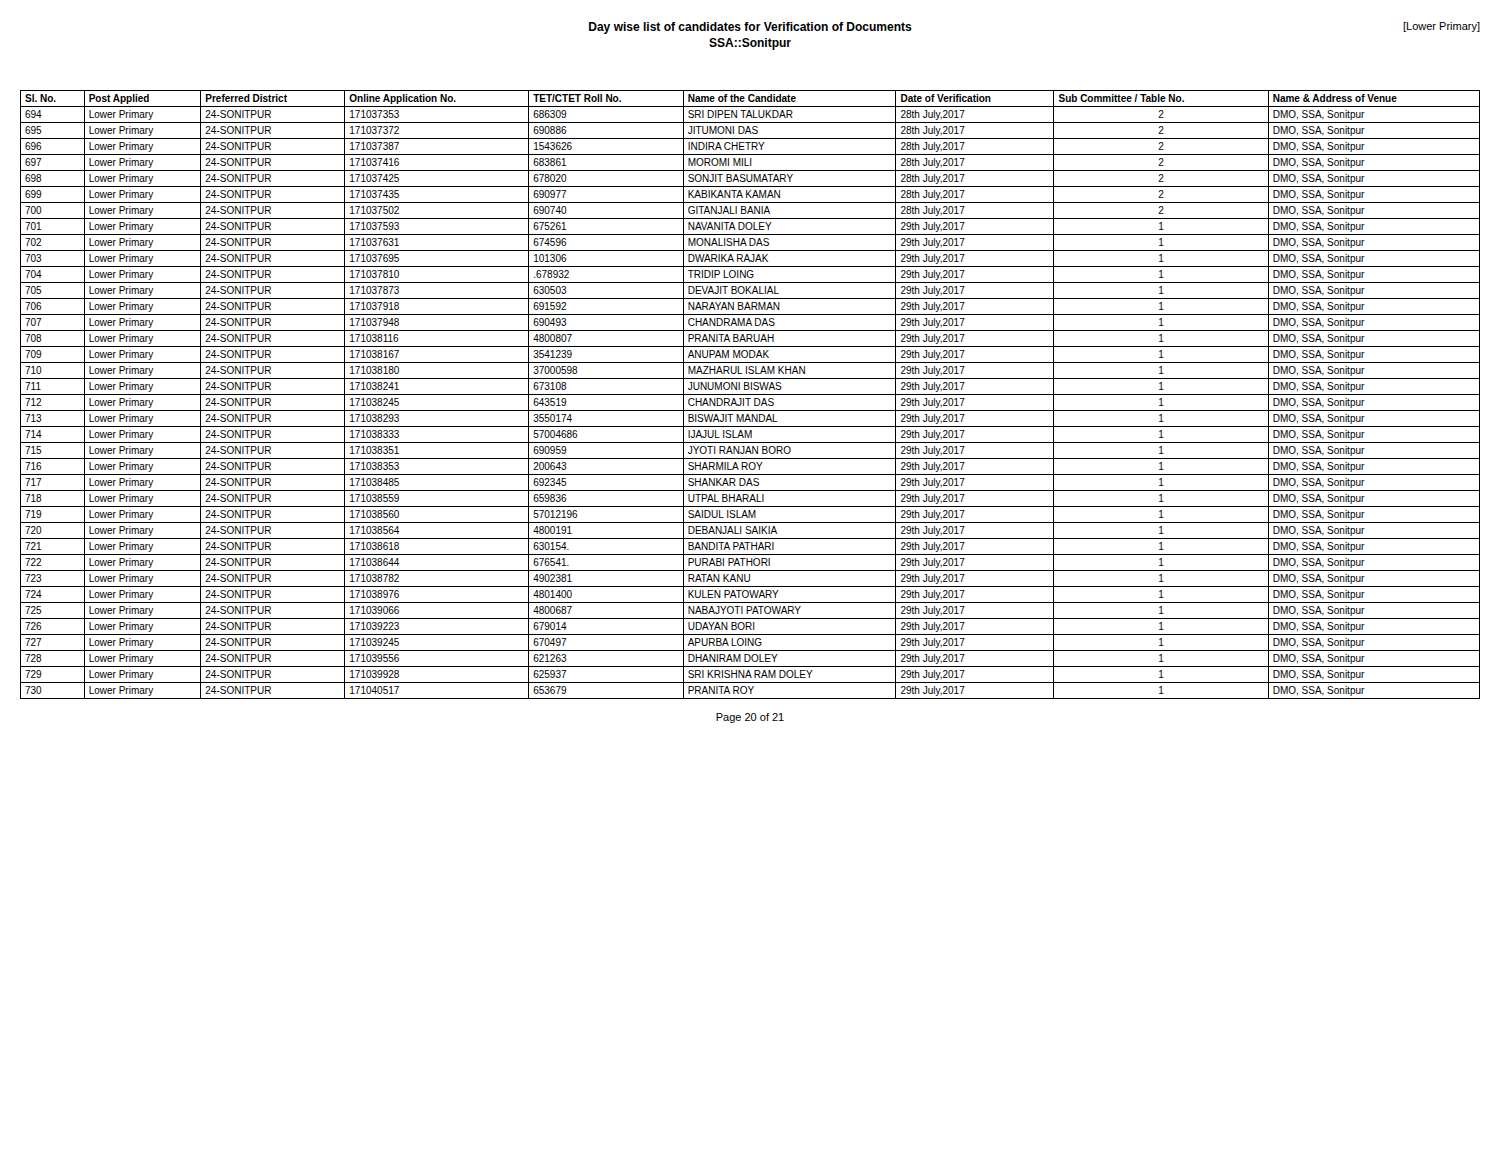[Lower Primary]
Day wise list of candidates for Verification of Documents
SSA::Sonitpur
| Sl. No. | Post Applied | Preferred District | Online Application No. | TET/CTET Roll No. | Name of the Candidate | Date of Verification | Sub Committee / Table No. | Name & Address of Venue |
| --- | --- | --- | --- | --- | --- | --- | --- | --- |
| 694 | Lower Primary | 24-SONITPUR | 171037353 | 686309 | SRI DIPEN TALUKDAR | 28th July,2017 | 2 | DMO, SSA, Sonitpur |
| 695 | Lower Primary | 24-SONITPUR | 171037372 | 690886 | JITUMONI DAS | 28th July,2017 | 2 | DMO, SSA, Sonitpur |
| 696 | Lower Primary | 24-SONITPUR | 171037387 | 1543626 | INDIRA CHETRY | 28th July,2017 | 2 | DMO, SSA, Sonitpur |
| 697 | Lower Primary | 24-SONITPUR | 171037416 | 683861 | MOROMI MILI | 28th July,2017 | 2 | DMO, SSA, Sonitpur |
| 698 | Lower Primary | 24-SONITPUR | 171037425 | 678020 | SONJIT BASUMATARY | 28th July,2017 | 2 | DMO, SSA, Sonitpur |
| 699 | Lower Primary | 24-SONITPUR | 171037435 | 690977 | KABIKANTA KAMAN | 28th July,2017 | 2 | DMO, SSA, Sonitpur |
| 700 | Lower Primary | 24-SONITPUR | 171037502 | 690740 | GITANJALI BANIA | 28th July,2017 | 2 | DMO, SSA, Sonitpur |
| 701 | Lower Primary | 24-SONITPUR | 171037593 | 675261 | NAVANITA DOLEY | 29th July,2017 | 1 | DMO, SSA, Sonitpur |
| 702 | Lower Primary | 24-SONITPUR | 171037631 | 674596 | MONALISHA DAS | 29th July,2017 | 1 | DMO, SSA, Sonitpur |
| 703 | Lower Primary | 24-SONITPUR | 171037695 | 101306 | DWARIKA RAJAK | 29th July,2017 | 1 | DMO, SSA, Sonitpur |
| 704 | Lower Primary | 24-SONITPUR | 171037810 | .678932 | TRIDIP LOING | 29th July,2017 | 1 | DMO, SSA, Sonitpur |
| 705 | Lower Primary | 24-SONITPUR | 171037873 | 630503 | DEVAJIT BOKALIAL | 29th July,2017 | 1 | DMO, SSA, Sonitpur |
| 706 | Lower Primary | 24-SONITPUR | 171037918 | 691592 | NARAYAN BARMAN | 29th July,2017 | 1 | DMO, SSA, Sonitpur |
| 707 | Lower Primary | 24-SONITPUR | 171037948 | 690493 | CHANDRAMA DAS | 29th July,2017 | 1 | DMO, SSA, Sonitpur |
| 708 | Lower Primary | 24-SONITPUR | 171038116 | 4800807 | PRANITA BARUAH | 29th July,2017 | 1 | DMO, SSA, Sonitpur |
| 709 | Lower Primary | 24-SONITPUR | 171038167 | 3541239 | ANUPAM MODAK | 29th July,2017 | 1 | DMO, SSA, Sonitpur |
| 710 | Lower Primary | 24-SONITPUR | 171038180 | 37000598 | MAZHARUL ISLAM KHAN | 29th July,2017 | 1 | DMO, SSA, Sonitpur |
| 711 | Lower Primary | 24-SONITPUR | 171038241 | 673108 | JUNUMONI BISWAS | 29th July,2017 | 1 | DMO, SSA, Sonitpur |
| 712 | Lower Primary | 24-SONITPUR | 171038245 | 643519 | CHANDRAJIT DAS | 29th July,2017 | 1 | DMO, SSA, Sonitpur |
| 713 | Lower Primary | 24-SONITPUR | 171038293 | 3550174 | BISWAJIT MANDAL | 29th July,2017 | 1 | DMO, SSA, Sonitpur |
| 714 | Lower Primary | 24-SONITPUR | 171038333 | 57004686 | IJAJUL ISLAM | 29th July,2017 | 1 | DMO, SSA, Sonitpur |
| 715 | Lower Primary | 24-SONITPUR | 171038351 | 690959 | JYOTI RANJAN BORO | 29th July,2017 | 1 | DMO, SSA, Sonitpur |
| 716 | Lower Primary | 24-SONITPUR | 171038353 | 200643 | SHARMILA ROY | 29th July,2017 | 1 | DMO, SSA, Sonitpur |
| 717 | Lower Primary | 24-SONITPUR | 171038485 | 692345 | SHANKAR DAS | 29th July,2017 | 1 | DMO, SSA, Sonitpur |
| 718 | Lower Primary | 24-SONITPUR | 171038559 | 659836 | UTPAL BHARALI | 29th July,2017 | 1 | DMO, SSA, Sonitpur |
| 719 | Lower Primary | 24-SONITPUR | 171038560 | 57012196 | SAIDUL ISLAM | 29th July,2017 | 1 | DMO, SSA, Sonitpur |
| 720 | Lower Primary | 24-SONITPUR | 171038564 | 4800191 | DEBANJALI SAIKIA | 29th July,2017 | 1 | DMO, SSA, Sonitpur |
| 721 | Lower Primary | 24-SONITPUR | 171038618 | 630154. | BANDITA PATHARI | 29th July,2017 | 1 | DMO, SSA, Sonitpur |
| 722 | Lower Primary | 24-SONITPUR | 171038644 | 676541. | PURABI PATHORI | 29th July,2017 | 1 | DMO, SSA, Sonitpur |
| 723 | Lower Primary | 24-SONITPUR | 171038782 | 4902381 | RATAN KANU | 29th July,2017 | 1 | DMO, SSA, Sonitpur |
| 724 | Lower Primary | 24-SONITPUR | 171038976 | 4801400 | KULEN PATOWARY | 29th July,2017 | 1 | DMO, SSA, Sonitpur |
| 725 | Lower Primary | 24-SONITPUR | 171039066 | 4800687 | NABAJYOTI PATOWARY | 29th July,2017 | 1 | DMO, SSA, Sonitpur |
| 726 | Lower Primary | 24-SONITPUR | 171039223 | 679014 | UDAYAN BORI | 29th July,2017 | 1 | DMO, SSA, Sonitpur |
| 727 | Lower Primary | 24-SONITPUR | 171039245 | 670497 | APURBA LOING | 29th July,2017 | 1 | DMO, SSA, Sonitpur |
| 728 | Lower Primary | 24-SONITPUR | 171039556 | 621263 | DHANIRAM DOLEY | 29th July,2017 | 1 | DMO, SSA, Sonitpur |
| 729 | Lower Primary | 24-SONITPUR | 171039928 | 625937 | SRI KRISHNA RAM DOLEY | 29th July,2017 | 1 | DMO, SSA, Sonitpur |
| 730 | Lower Primary | 24-SONITPUR | 171040517 | 653679 | PRANITA ROY | 29th July,2017 | 1 | DMO, SSA, Sonitpur |
Page 20 of 21